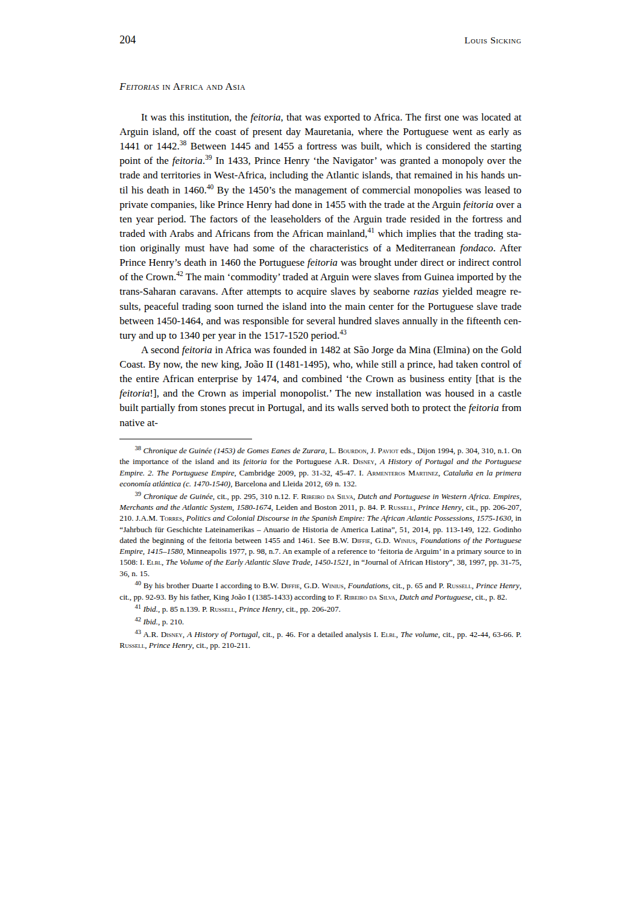204 Louis Sicking
Feitorias in Africa and Asia
It was this institution, the feitoria, that was exported to Africa. The first one was located at Arguin island, off the coast of present day Mauretania, where the Portuguese went as early as 1441 or 1442.38 Between 1445 and 1455 a fortress was built, which is considered the starting point of the feitoria.39 In 1433, Prince Henry ‘the Navigator’ was granted a monopoly over the trade and territories in West-Africa, including the Atlantic islands, that remained in his hands until his death in 1460.40 By the 1450’s the management of commercial monopolies was leased to private companies, like Prince Henry had done in 1455 with the trade at the Arguin feitoria over a ten year period. The factors of the leaseholders of the Arguin trade resided in the fortress and traded with Arabs and Africans from the African mainland,41 which implies that the trading station originally must have had some of the characteristics of a Mediterranean fondaco. After Prince Henry’s death in 1460 the Portuguese feitoria was brought under direct or indirect control of the Crown.42 The main ‘commodity’ traded at Arguin were slaves from Guinea imported by the trans-Saharan caravans. After attempts to acquire slaves by seaborne razias yielded meagre results, peaceful trading soon turned the island into the main center for the Portuguese slave trade between 1450-1464, and was responsible for several hundred slaves annually in the fifteenth century and up to 1340 per year in the 1517-1520 period.43
A second feitoria in Africa was founded in 1482 at São Jorge da Mina (Elmina) on the Gold Coast. By now, the new king, João II (1481-1495), who, while still a prince, had taken control of the entire African enterprise by 1474, and combined ‘the Crown as business entity [that is the feitoria!], and the Crown as imperial monopolist.’ The new installation was housed in a castle built partially from stones precut in Portugal, and its walls served both to protect the feitoria from native at-
38 Chronique de Guinée (1453) de Gomes Eanes de Zurara, L. Bourdon, J. Paviot eds., Dijon 1994, p. 304, 310, n.1. On the importance of the island and its feitoria for the Portuguese A.R. Disney, A History of Portugal and the Portuguese Empire. 2. The Portuguese Empire, Cambridge 2009, pp. 31-32, 45-47. I. Armenteros Martinez, Cataluña en la primera economía atlántica (c. 1470-1540), Barcelona and Lleida 2012, 69 n. 132.
39 Chronique de Guinée, cit., pp. 295, 310 n.12. F. Ribeiro da Silva, Dutch and Portuguese in Western Africa. Empires, Merchants and the Atlantic System, 1580-1674, Leiden and Boston 2011, p. 84. P. Russell, Prince Henry, cit., pp. 206-207, 210. J.A.M. Torres, Politics and Colonial Discourse in the Spanish Empire: The African Atlantic Possessions, 1575-1630, in “Jahrbuch für Geschichte Lateinamerikas – Anuario de Historia de America Latina”, 51, 2014, pp. 113-149, 122. Godinho dated the beginning of the feitoria between 1455 and 1461. See B.W. Diffie, G.D. Winius, Foundations of the Portuguese Empire, 1415–1580, Minneapolis 1977, p. 98, n.7. An example of a reference to ‘feitoria de Arguim’ in a primary source to in 1508: I. Elbl, The Volume of the Early Atlantic Slave Trade, 1450-1521, in “Journal of African History”, 38, 1997, pp. 31-75, 36, n. 15.
40 By his brother Duarte I according to B.W. Diffie, G.D. Winius, Foundations, cit., p. 65 and P. Russell, Prince Henry, cit., pp. 92-93. By his father, King João I (1385-1433) according to F. Ribeiro da Silva, Dutch and Portuguese, cit., p. 82.
41 Ibid., p. 85 n.139. P. Russell, Prince Henry, cit., pp. 206-207.
42 Ibid., p. 210.
43 A.R. Disney, A History of Portugal, cit., p. 46. For a detailed analysis I. Elbl, The volume, cit., pp. 42-44, 63-66. P. Russell, Prince Henry, cit., pp. 210-211.